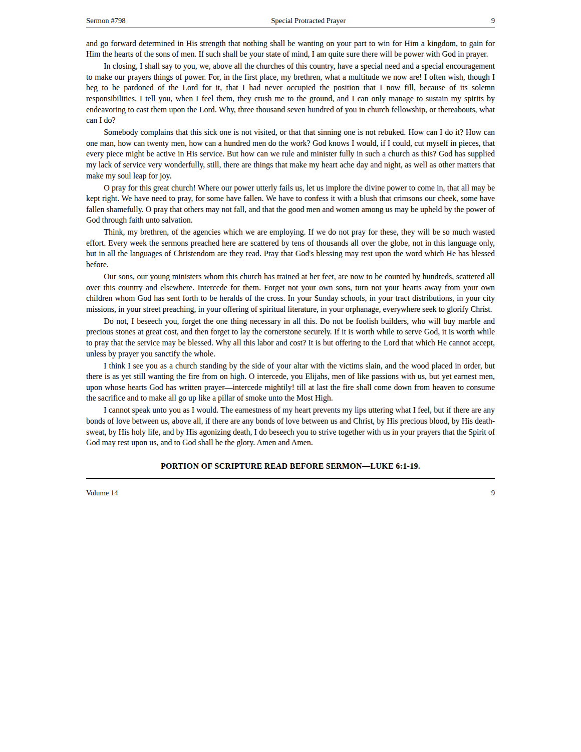Sermon #798
Special Protracted Prayer
9
and go forward determined in His strength that nothing shall be wanting on your part to win for Him a kingdom, to gain for Him the hearts of the sons of men. If such shall be your state of mind, I am quite sure there will be power with God in prayer.
In closing, I shall say to you, we, above all the churches of this country, have a special need and a special encouragement to make our prayers things of power. For, in the first place, my brethren, what a multitude we now are! I often wish, though I beg to be pardoned of the Lord for it, that I had never occupied the position that I now fill, because of its solemn responsibilities. I tell you, when I feel them, they crush me to the ground, and I can only manage to sustain my spirits by endeavoring to cast them upon the Lord. Why, three thousand seven hundred of you in church fellowship, or thereabouts, what can I do?
Somebody complains that this sick one is not visited, or that that sinning one is not rebuked. How can I do it? How can one man, how can twenty men, how can a hundred men do the work? God knows I would, if I could, cut myself in pieces, that every piece might be active in His service. But how can we rule and minister fully in such a church as this? God has supplied my lack of service very wonderfully, still, there are things that make my heart ache day and night, as well as other matters that make my soul leap for joy.
O pray for this great church! Where our power utterly fails us, let us implore the divine power to come in, that all may be kept right. We have need to pray, for some have fallen. We have to confess it with a blush that crimsons our cheek, some have fallen shamefully. O pray that others may not fall, and that the good men and women among us may be upheld by the power of God through faith unto salvation.
Think, my brethren, of the agencies which we are employing. If we do not pray for these, they will be so much wasted effort. Every week the sermons preached here are scattered by tens of thousands all over the globe, not in this language only, but in all the languages of Christendom are they read. Pray that God's blessing may rest upon the word which He has blessed before.
Our sons, our young ministers whom this church has trained at her feet, are now to be counted by hundreds, scattered all over this country and elsewhere. Intercede for them. Forget not your own sons, turn not your hearts away from your own children whom God has sent forth to be heralds of the cross. In your Sunday schools, in your tract distributions, in your city missions, in your street preaching, in your offering of spiritual literature, in your orphanage, everywhere seek to glorify Christ.
Do not, I beseech you, forget the one thing necessary in all this. Do not be foolish builders, who will buy marble and precious stones at great cost, and then forget to lay the cornerstone securely. If it is worth while to serve God, it is worth while to pray that the service may be blessed. Why all this labor and cost? It is but offering to the Lord that which He cannot accept, unless by prayer you sanctify the whole.
I think I see you as a church standing by the side of your altar with the victims slain, and the wood placed in order, but there is as yet still wanting the fire from on high. O intercede, you Elijahs, men of like passions with us, but yet earnest men, upon whose hearts God has written prayer—intercede mightily! till at last the fire shall come down from heaven to consume the sacrifice and to make all go up like a pillar of smoke unto the Most High.
I cannot speak unto you as I would. The earnestness of my heart prevents my lips uttering what I feel, but if there are any bonds of love between us, above all, if there are any bonds of love between us and Christ, by His precious blood, by His death-sweat, by His holy life, and by His agonizing death, I do beseech you to strive together with us in your prayers that the Spirit of God may rest upon us, and to God shall be the glory. Amen and Amen.
Portion of Scripture Read Before Sermon—Luke 6:1-19.
Volume 14
9